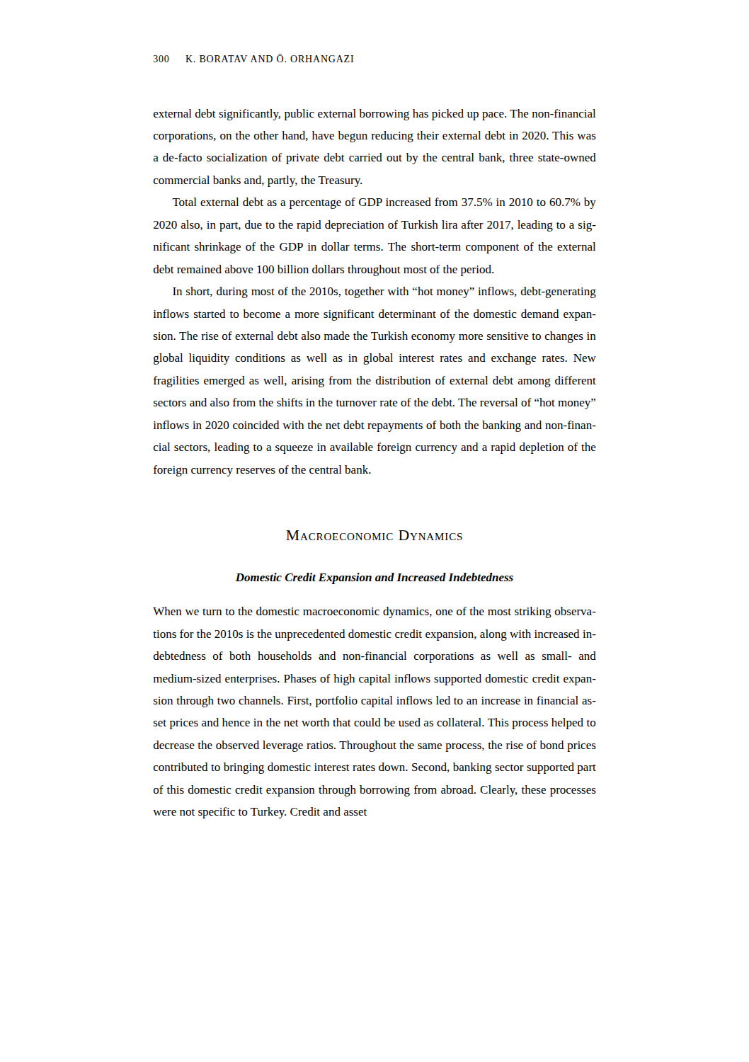300 K. BORATAV AND Ö. ORHANGAZI
external debt significantly, public external borrowing has picked up pace. The non-financial corporations, on the other hand, have begun reducing their external debt in 2020. This was a de-facto socialization of private debt carried out by the central bank, three state-owned commercial banks and, partly, the Treasury.
Total external debt as a percentage of GDP increased from 37.5% in 2010 to 60.7% by 2020 also, in part, due to the rapid depreciation of Turkish lira after 2017, leading to a significant shrinkage of the GDP in dollar terms. The short-term component of the external debt remained above 100 billion dollars throughout most of the period.
In short, during most of the 2010s, together with “hot money” inflows, debt-generating inflows started to become a more significant determinant of the domestic demand expansion. The rise of external debt also made the Turkish economy more sensitive to changes in global liquidity conditions as well as in global interest rates and exchange rates. New fragilities emerged as well, arising from the distribution of external debt among different sectors and also from the shifts in the turnover rate of the debt. The reversal of “hot money” inflows in 2020 coincided with the net debt repayments of both the banking and non-financial sectors, leading to a squeeze in available foreign currency and a rapid depletion of the foreign currency reserves of the central bank.
Macroeconomic Dynamics
Domestic Credit Expansion and Increased Indebtedness
When we turn to the domestic macroeconomic dynamics, one of the most striking observations for the 2010s is the unprecedented domestic credit expansion, along with increased indebtedness of both households and non-financial corporations as well as small- and medium-sized enterprises. Phases of high capital inflows supported domestic credit expansion through two channels. First, portfolio capital inflows led to an increase in financial asset prices and hence in the net worth that could be used as collateral. This process helped to decrease the observed leverage ratios. Throughout the same process, the rise of bond prices contributed to bringing domestic interest rates down. Second, banking sector supported part of this domestic credit expansion through borrowing from abroad. Clearly, these processes were not specific to Turkey. Credit and asset